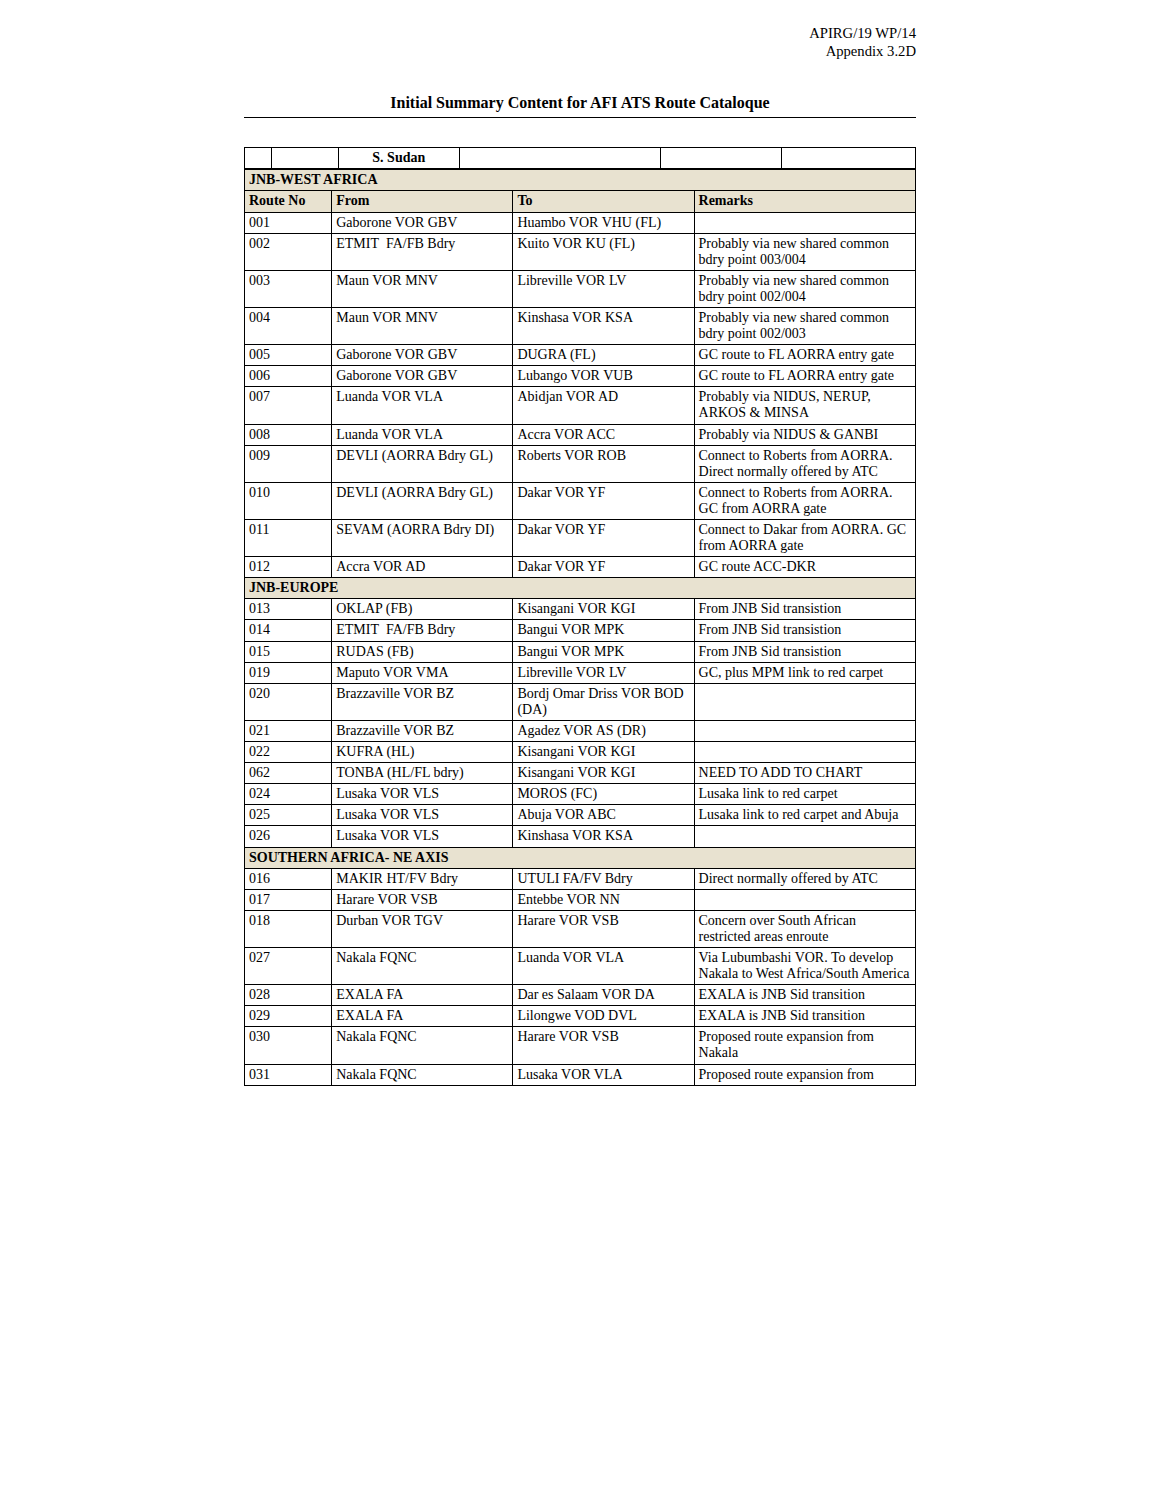APIRG/19 WP/14
Appendix 3.2D
Initial Summary Content for AFI ATS Route Cataloque
| | | S. Sudan | | | |
| JNB-WEST AFRICA |
| Route No | From | To | Remarks |
| 001 | Gaborone VOR GBV | Huambo VOR VHU (FL) | |
| 002 | ETMIT FA/FB Bdry | Kuito VOR KU (FL) | Probably via new shared common bdry point 003/004 |
| 003 | Maun VOR MNV | Libreville VOR LV | Probably via new shared common bdry point 002/004 |
| 004 | Maun VOR MNV | Kinshasa VOR KSA | Probably via new shared common bdry point 002/003 |
| 005 | Gaborone VOR GBV | DUGRA (FL) | GC route to FL AORRA entry gate |
| 006 | Gaborone VOR GBV | Lubango VOR VUB | GC route to FL AORRA entry gate |
| 007 | Luanda VOR VLA | Abidjan VOR AD | Probably via NIDUS, NERUP, ARKOS & MINSA |
| 008 | Luanda VOR VLA | Accra VOR ACC | Probably via NIDUS & GANBI |
| 009 | DEVLI (AORRA Bdry GL) | Roberts VOR ROB | Connect to Roberts from AORRA. Direct normally offered by ATC |
| 010 | DEVLI (AORRA Bdry GL) | Dakar VOR YF | Connect to Roberts from AORRA. GC from AORRA gate |
| 011 | SEVAM (AORRA Bdry DI) | Dakar VOR YF | Connect to Dakar from AORRA. GC from AORRA gate |
| 012 | Accra VOR AD | Dakar VOR YF | GC route ACC-DKR |
| JNB-EUROPE |
| 013 | OKLAP (FB) | Kisangani VOR KGI | From JNB Sid transistion |
| 014 | ETMIT FA/FB Bdry | Bangui VOR MPK | From JNB Sid transistion |
| 015 | RUDAS (FB) | Bangui VOR MPK | From JNB Sid transistion |
| 019 | Maputo VOR VMA | Libreville VOR LV | GC, plus MPM link to red carpet |
| 020 | Brazzaville VOR BZ | Bordj Omar Driss VOR BOD (DA) | |
| 021 | Brazzaville VOR BZ | Agadez VOR AS (DR) | |
| 022 | KUFRA (HL) | Kisangani VOR KGI | |
| 062 | TONBA (HL/FL bdry) | Kisangani VOR KGI | NEED TO ADD TO CHART |
| 024 | Lusaka VOR VLS | MOROS (FC) | Lusaka link to red carpet |
| 025 | Lusaka VOR VLS | Abuja VOR ABC | Lusaka link to red carpet and Abuja |
| 026 | Lusaka VOR VLS | Kinshasa VOR KSA | |
| SOUTHERN AFRICA- NE AXIS |
| 016 | MAKIR HT/FV Bdry | UTULI FA/FV Bdry | Direct normally offered by ATC |
| 017 | Harare VOR VSB | Entebbe VOR NN | |
| 018 | Durban VOR TGV | Harare VOR VSB | Concern over South African restricted areas enroute |
| 027 | Nakala FQNC | Luanda VOR VLA | Via Lubumbashi VOR. To develop Nakala to West Africa/South America |
| 028 | EXALA FA | Dar es Salaam VOR DA | EXALA is JNB Sid transition |
| 029 | EXALA FA | Lilongwe VOD DVL | EXALA is JNB Sid transition |
| 030 | Nakala FQNC | Harare VOR VSB | Proposed route expansion from Nakala |
| 031 | Nakala FQNC | Lusaka VOR VLA | Proposed route expansion from |